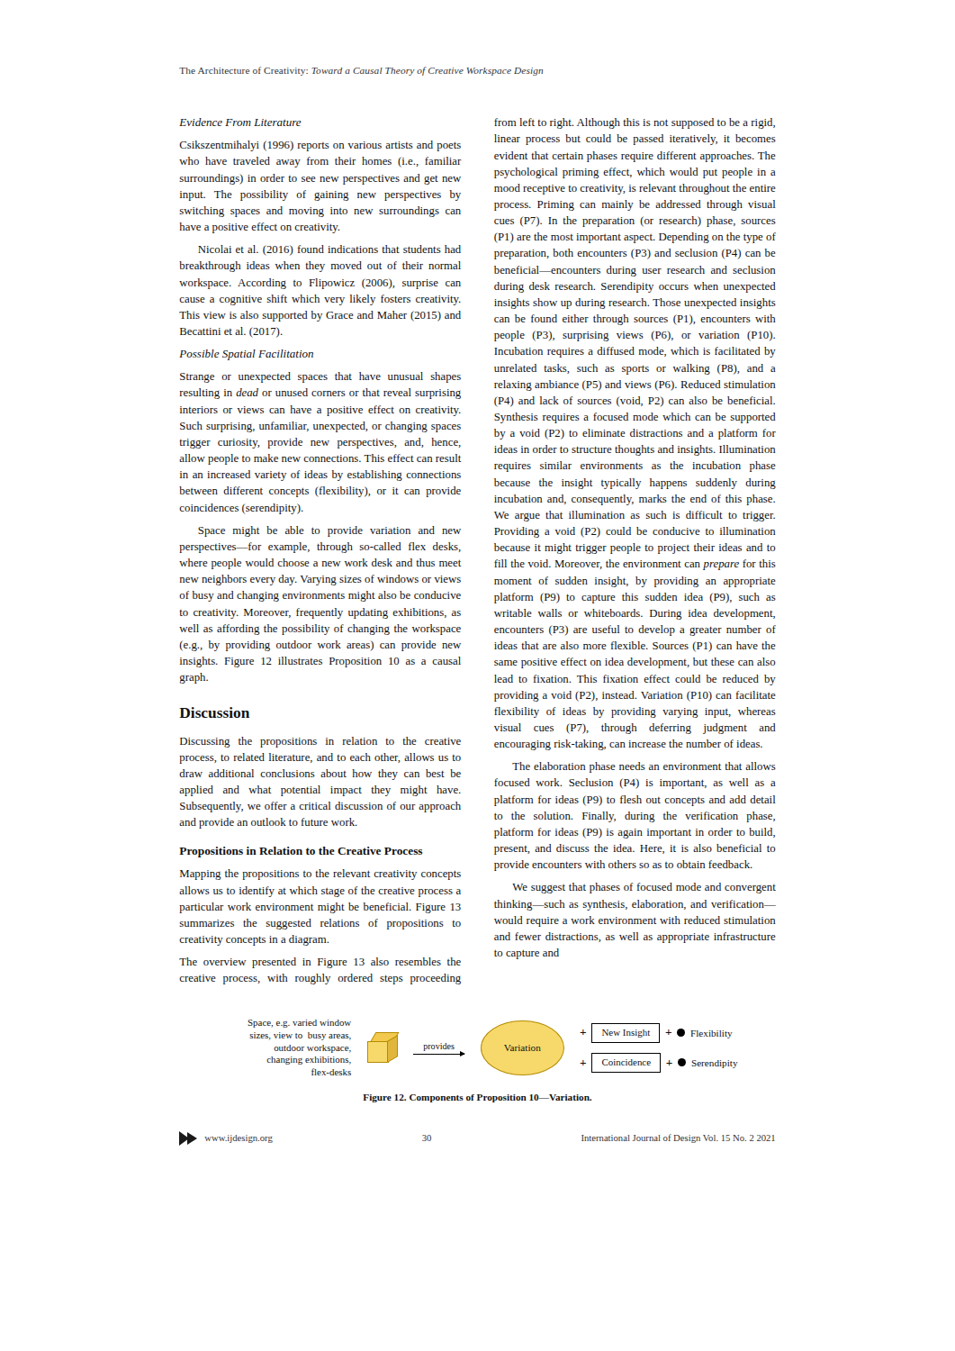The Architecture of Creativity: Toward a Causal Theory of Creative Workspace Design
Evidence From Literature
Csikszentmihalyi (1996) reports on various artists and poets who have traveled away from their homes (i.e., familiar surroundings) in order to see new perspectives and get new input. The possibility of gaining new perspectives by switching spaces and moving into new surroundings can have a positive effect on creativity.
Nicolai et al. (2016) found indications that students had breakthrough ideas when they moved out of their normal workspace. According to Flipowicz (2006), surprise can cause a cognitive shift which very likely fosters creativity. This view is also supported by Grace and Maher (2015) and Becattini et al. (2017).
Possible Spatial Facilitation
Strange or unexpected spaces that have unusual shapes resulting in dead or unused corners or that reveal surprising interiors or views can have a positive effect on creativity. Such surprising, unfamiliar, unexpected, or changing spaces trigger curiosity, provide new perspectives, and, hence, allow people to make new connections. This effect can result in an increased variety of ideas by establishing connections between different concepts (flexibility), or it can provide coincidences (serendipity).
Space might be able to provide variation and new perspectives—for example, through so-called flex desks, where people would choose a new work desk and thus meet new neighbors every day. Varying sizes of windows or views of busy and changing environments might also be conducive to creativity. Moreover, frequently updating exhibitions, as well as affording the possibility of changing the workspace (e.g., by providing outdoor work areas) can provide new insights. Figure 12 illustrates Proposition 10 as a causal graph.
Discussion
Discussing the propositions in relation to the creative process, to related literature, and to each other, allows us to draw additional conclusions about how they can best be applied and what potential impact they might have. Subsequently, we offer a critical discussion of our approach and provide an outlook to future work.
Propositions in Relation to the Creative Process
Mapping the propositions to the relevant creativity concepts allows us to identify at which stage of the creative process a particular work environment might be beneficial. Figure 13 summarizes the suggested relations of propositions to creativity concepts in a diagram.
The overview presented in Figure 13 also resembles the creative process, with roughly ordered steps proceeding from left to right. Although this is not supposed to be a rigid, linear process but could be passed iteratively, it becomes evident that certain phases require different approaches. The psychological priming effect, which would put people in a mood receptive to creativity, is relevant throughout the entire process. Priming can mainly be addressed through visual cues (P7). In the preparation (or research) phase, sources (P1) are the most important aspect. Depending on the type of preparation, both encounters (P3) and seclusion (P4) can be beneficial—encounters during user research and seclusion during desk research. Serendipity occurs when unexpected insights show up during research. Those unexpected insights can be found either through sources (P1), encounters with people (P3), surprising views (P6), or variation (P10). Incubation requires a diffused mode, which is facilitated by unrelated tasks, such as sports or walking (P8), and a relaxing ambiance (P5) and views (P6). Reduced stimulation (P4) and lack of sources (void, P2) can also be beneficial. Synthesis requires a focused mode which can be supported by a void (P2) to eliminate distractions and a platform for ideas in order to structure thoughts and insights. Illumination requires similar environments as the incubation phase because the insight typically happens suddenly during incubation and, consequently, marks the end of this phase. We argue that illumination as such is difficult to trigger. Providing a void (P2) could be conducive to illumination because it might trigger people to project their ideas and to fill the void. Moreover, the environment can prepare for this moment of sudden insight, by providing an appropriate platform (P9) to capture this sudden idea (P9), such as writable walls or whiteboards. During idea development, encounters (P3) are useful to develop a greater number of ideas that are also more flexible. Sources (P1) can have the same positive effect on idea development, but these can also lead to fixation. This fixation effect could be reduced by providing a void (P2), instead. Variation (P10) can facilitate flexibility of ideas by providing varying input, whereas visual cues (P7), through deferring judgment and encouraging risk-taking, can increase the number of ideas.
The elaboration phase needs an environment that allows focused work. Seclusion (P4) is important, as well as a platform for ideas (P9) to flesh out concepts and add detail to the solution. Finally, during the verification phase, platform for ideas (P9) is again important in order to build, present, and discuss the idea. Here, it is also beneficial to provide encounters with others so as to obtain feedback.
We suggest that phases of focused mode and convergent thinking—such as synthesis, elaboration, and verification—would require a work environment with reduced stimulation and fewer distractions, as well as appropriate infrastructure to capture and
Space, e.g. varied window
sizes, view to busy areas,
outdoor workspace,
changing exhibitions,
flex-desks
provides
Variation
+
New Insight
+
Flexibility
+
Coincidence
+
Serendipity
Figure 12. Components of Proposition 10—Variation.
www.ijdesign.org
30
International Journal of Design Vol. 15 No. 2 2021